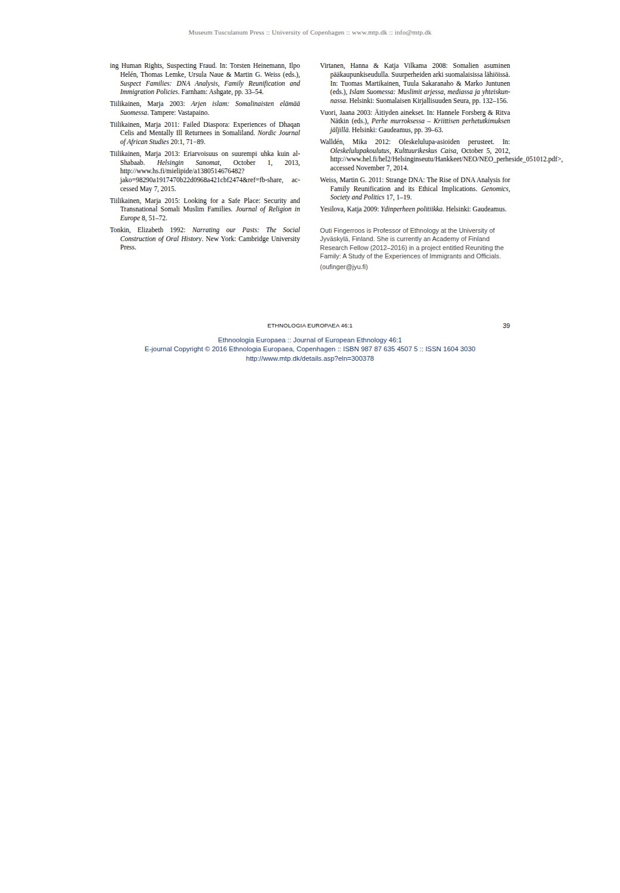Museum Tusculanum Press :: University of Copenhagen :: www.mtp.dk :: info@mtp.dk
ing Human Rights, Suspecting Fraud. In: Torsten Heinemann, Ilpo Helén, Thomas Lemke, Ursula Naue & Martin G. Weiss (eds.), Suspect Families: DNA Analysis, Family Reunification and Immigration Policies. Farnham: Ashgate, pp. 33–54.
Tiilikainen, Marja 2003: Arjen islam: Somalinaisten elämää Suomessa. Tampere: Vastapaino.
Tiilikainen, Marja 2011: Failed Diaspora: Experiences of Dhaqan Celis and Mentally Ill Returnees in Somaliland. Nordic Journal of African Studies 20:1, 71−89.
Tiilikainen, Marja 2013: Eriarvoisuus on suurempi uhka kuin al-Shabaab. Helsingin Sanomat, October 1, 2013, http://www.hs.fi/mielipide/a1380514676482?jako=98290a1917470b22d0968a421cbf2474&ref=fb-share, accessed May 7, 2015.
Tiilikainen, Marja 2015: Looking for a Safe Place: Security and Transnational Somali Muslim Families. Journal of Religion in Europe 8, 51–72.
Tonkin, Elizabeth 1992: Narrating our Pasts: The Social Construction of Oral History. New York: Cambridge University Press.
Virtanen, Hanna & Katja Vilkama 2008: Somalien asuminen pääkaupunkiseudulla. Suurperheiden arki suomalaisissa lähiöissä. In: Tuomas Martikainen, Tuula Sakaranaho & Marko Juntunen (eds.), Islam Suomessa: Muslimit arjessa, mediassa ja yhteiskunnassa. Helsinki: Suomalaisen Kirjallisuuden Seura, pp. 132–156.
Vuori, Jaana 2003: Äitiyden ainekset. In: Hannele Forsberg & Ritva Nätkin (eds.), Perhe murroksessa – Kriittisen perhetutkimuksen jäljillä. Helsinki: Gaudeamus, pp. 39–63.
Walldén, Mika 2012: Oleskelulupa-asioiden perusteet. In: Oleskelulupakoulutus, Kulttuurikeskus Caisa, October 5, 2012, http://www.hel.fi/hel2/Helsinginseutu/Hankkeet/NEO/NEO_perheside_051012.pdf>, accessed November 7, 2014.
Weiss, Martin G. 2011: Strange DNA: The Rise of DNA Analysis for Family Reunification and its Ethical Implications. Genomics, Society and Politics 17, 1–19.
Yesilova, Katja 2009: Ydinperheen politiikka. Helsinki: Gaudeamus.
Outi Fingerroos is Professor of Ethnology at the University of Jyväskylä, Finland. She is currently an Academy of Finland Research Fellow (2012–2016) in a project entitled Reuniting the Family: A Study of the Experiences of Immigrants and Officials.
(oufinger@jyu.fi)
ETHNOLOGIA EUROPAEA 46:1 39
Ethnoologia Europaea :: Journal of European Ethnology 46:1
E-journal Copyright © 2016 Ethnologia Europaea, Copenhagen :: ISBN 987 87 635 4507 5 :: ISSN 1604 3030
http://www.mtp.dk/details.asp?eln=300378